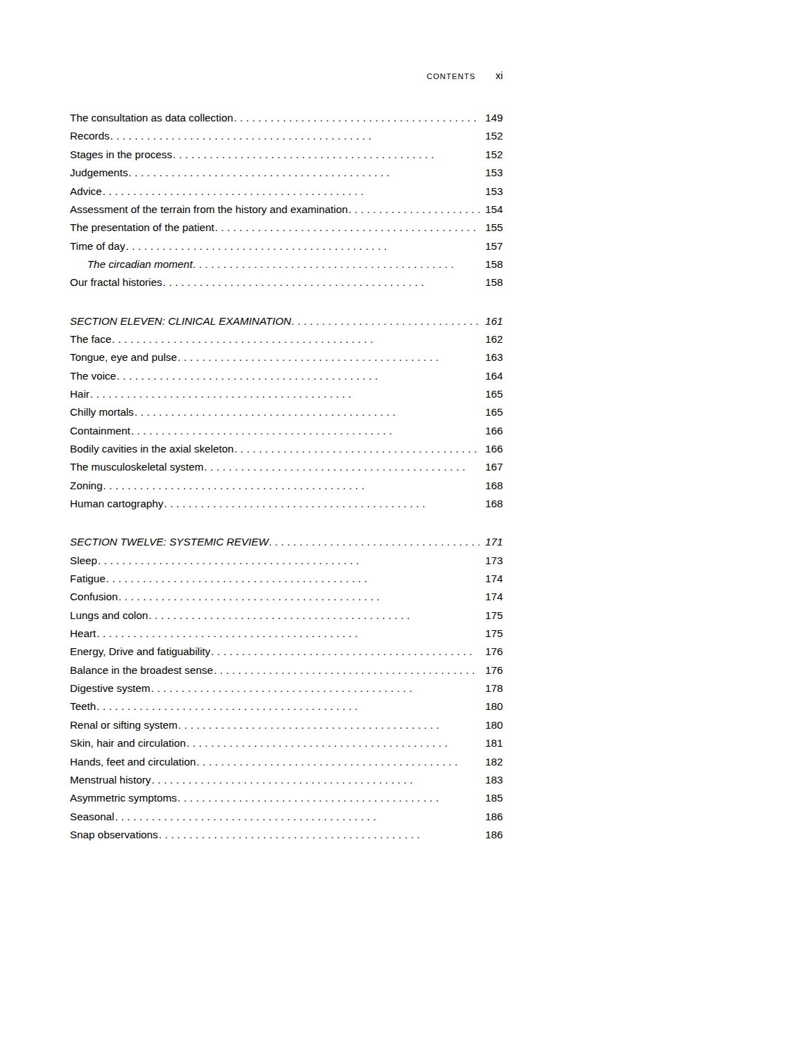Contents xi
The consultation as data collection........................................... 149
Records........................................... 152
Stages in the process........................................... 152
Judgements........................................... 153
Advice........................................... 153
Assessment of the terrain from the history and examination........................................... 154
The presentation of the patient........................................... 155
Time of day........................................... 157
The circadian moment........................................... 158
Our fractal histories........................................... 158
Section Eleven: Clinical Examination........................................... 161
The face........................................... 162
Tongue, eye and pulse........................................... 163
The voice........................................... 164
Hair........................................... 165
Chilly mortals........................................... 165
Containment........................................... 166
Bodily cavities in the axial skeleton........................................... 166
The musculoskeletal system........................................... 167
Zoning........................................... 168
Human cartography........................................... 168
Section Twelve: Systemic Review........................................... 171
Sleep........................................... 173
Fatigue........................................... 174
Confusion........................................... 174
Lungs and colon........................................... 175
Heart........................................... 175
Energy, Drive and fatiguability........................................... 176
Balance in the broadest sense........................................... 176
Digestive system........................................... 178
Teeth........................................... 180
Renal or sifting system........................................... 180
Skin, hair and circulation........................................... 181
Hands, feet and circulation........................................... 182
Menstrual history........................................... 183
Asymmetric symptoms........................................... 185
Seasonal........................................... 186
Snap observations........................................... 186